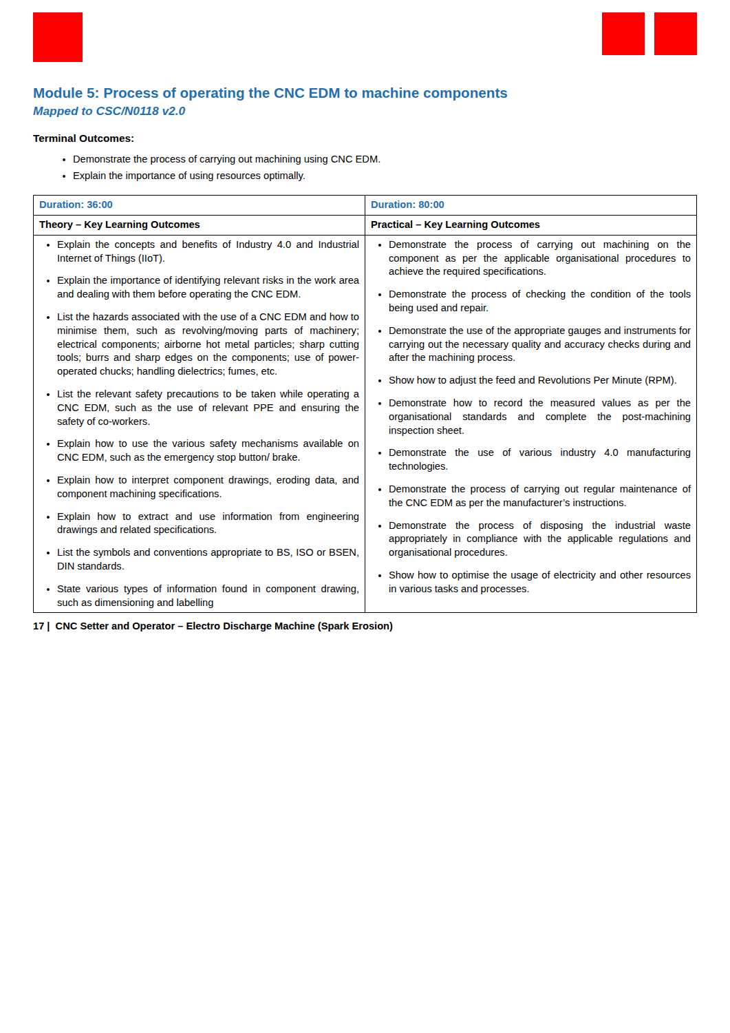Module 5: Process of operating the CNC EDM to machine components
Mapped to CSC/N0118 v2.0
Terminal Outcomes:
Demonstrate the process of carrying out machining using CNC EDM.
Explain the importance of using resources optimally.
| Duration: 36:00 | Duration: 80:00 |
| Theory – Key Learning Outcomes | Practical – Key Learning Outcomes |
| Explain the concepts and benefits of Industry 4.0 and Industrial Internet of Things (IIoT). Explain the importance of identifying relevant risks in the work area and dealing with them before operating the CNC EDM. List the hazards associated with the use of a CNC EDM and how to minimise them, such as revolving/moving parts of machinery; electrical components; airborne hot metal particles; sharp cutting tools; burrs and sharp edges on the components; use of power-operated chucks; handling dielectrics; fumes, etc. List the relevant safety precautions to be taken while operating a CNC EDM, such as the use of relevant PPE and ensuring the safety of co-workers. Explain how to use the various safety mechanisms available on CNC EDM, such as the emergency stop button/ brake. Explain how to interpret component drawings, eroding data, and component machining specifications. Explain how to extract and use information from engineering drawings and related specifications. List the symbols and conventions appropriate to BS, ISO or BSEN, DIN standards. State various types of information found in component drawing, such as dimensioning and labelling | Demonstrate the process of carrying out machining on the component as per the applicable organisational procedures to achieve the required specifications. Demonstrate the process of checking the condition of the tools being used and repair. Demonstrate the use of the appropriate gauges and instruments for carrying out the necessary quality and accuracy checks during and after the machining process. Show how to adjust the feed and Revolutions Per Minute (RPM). Demonstrate how to record the measured values as per the organisational standards and complete the post-machining inspection sheet. Demonstrate the use of various industry 4.0 manufacturing technologies. Demonstrate the process of carrying out regular maintenance of the CNC EDM as per the manufacturer’s instructions. Demonstrate the process of disposing the industrial waste appropriately in compliance with the applicable regulations and organisational procedures. Show how to optimise the usage of electricity and other resources in various tasks and processes. |
17 | CNC Setter and Operator – Electro Discharge Machine (Spark Erosion)